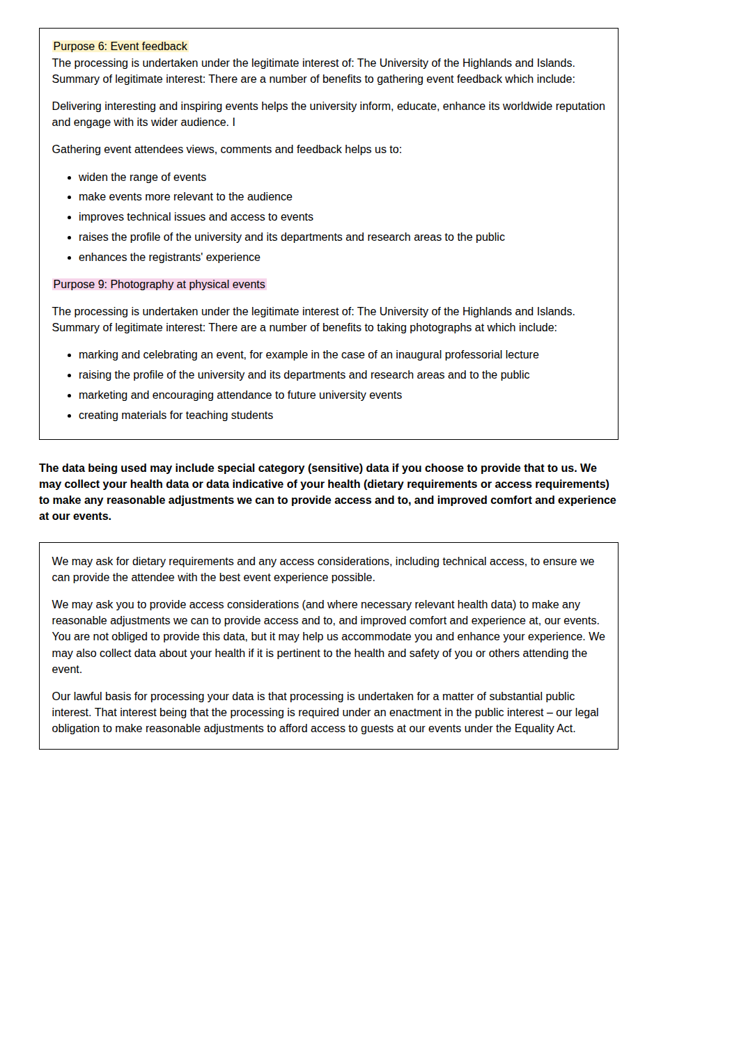Purpose 6: Event feedback
The processing is undertaken under the legitimate interest of: The University of the Highlands and Islands. Summary of legitimate interest: There are a number of benefits to gathering event feedback which include:
Delivering interesting and inspiring events helps the university inform, educate, enhance its worldwide reputation and engage with its wider audience. I
Gathering event attendees views, comments and feedback helps us to:
widen the range of events
make events more relevant to the audience
improves technical issues and access to events
raises the profile of the university and its departments and research areas to the public
enhances the registrants' experience
Purpose 9: Photography at physical events
The processing is undertaken under the legitimate interest of: The University of the Highlands and Islands. Summary of legitimate interest: There are a number of benefits to taking photographs at which include:
marking and celebrating an event, for example in the case of an inaugural professorial lecture
raising the profile of the university and its departments and research areas and to the public
marketing and encouraging attendance to future university events
creating materials for teaching students
The data being used may include special category (sensitive) data if you choose to provide that to us. We may collect your health data or data indicative of your health (dietary requirements or access requirements) to make any reasonable adjustments we can to provide access and to, and improved comfort and experience at our events.
We may ask for dietary requirements and any access considerations, including technical access, to ensure we can provide the attendee with the best event experience possible.
We may ask you to provide access considerations (and where necessary relevant health data) to make any reasonable adjustments we can to provide access and to, and improved comfort and experience at, our events. You are not obliged to provide this data, but it may help us accommodate you and enhance your experience. We may also collect data about your health if it is pertinent to the health and safety of you or others attending the event.
Our lawful basis for processing your data is that processing is undertaken for a matter of substantial public interest. That interest being that the processing is required under an enactment in the public interest – our legal obligation to make reasonable adjustments to afford access to guests at our events under the Equality Act.